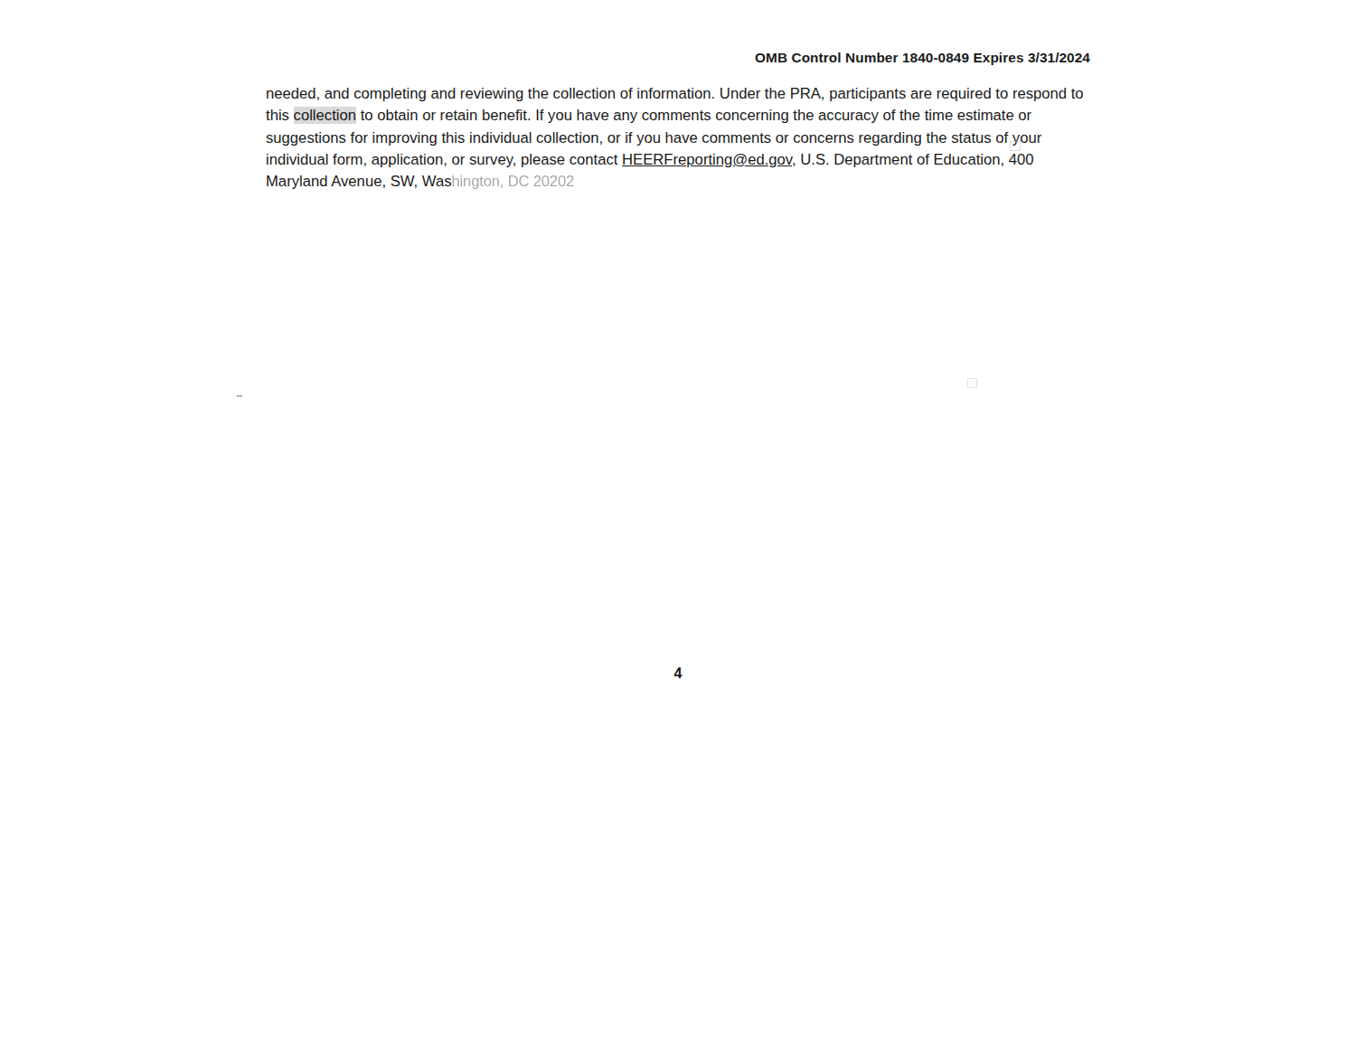OMB Control Number 1840-0849 Expires 3/31/2024
needed, and completing and reviewing the collection of information. Under the PRA, participants are required to respond to this collection to obtain or retain benefit. If you have any comments concerning the accuracy of the time estimate or suggestions for improving this individual collection, or if you have comments or concerns regarding the status of your individual form, application, or survey, please contact HEERFreporting@ed.gov, U.S. Department of Education, 400 Maryland Avenue, SW, Washington, DC 20202
4